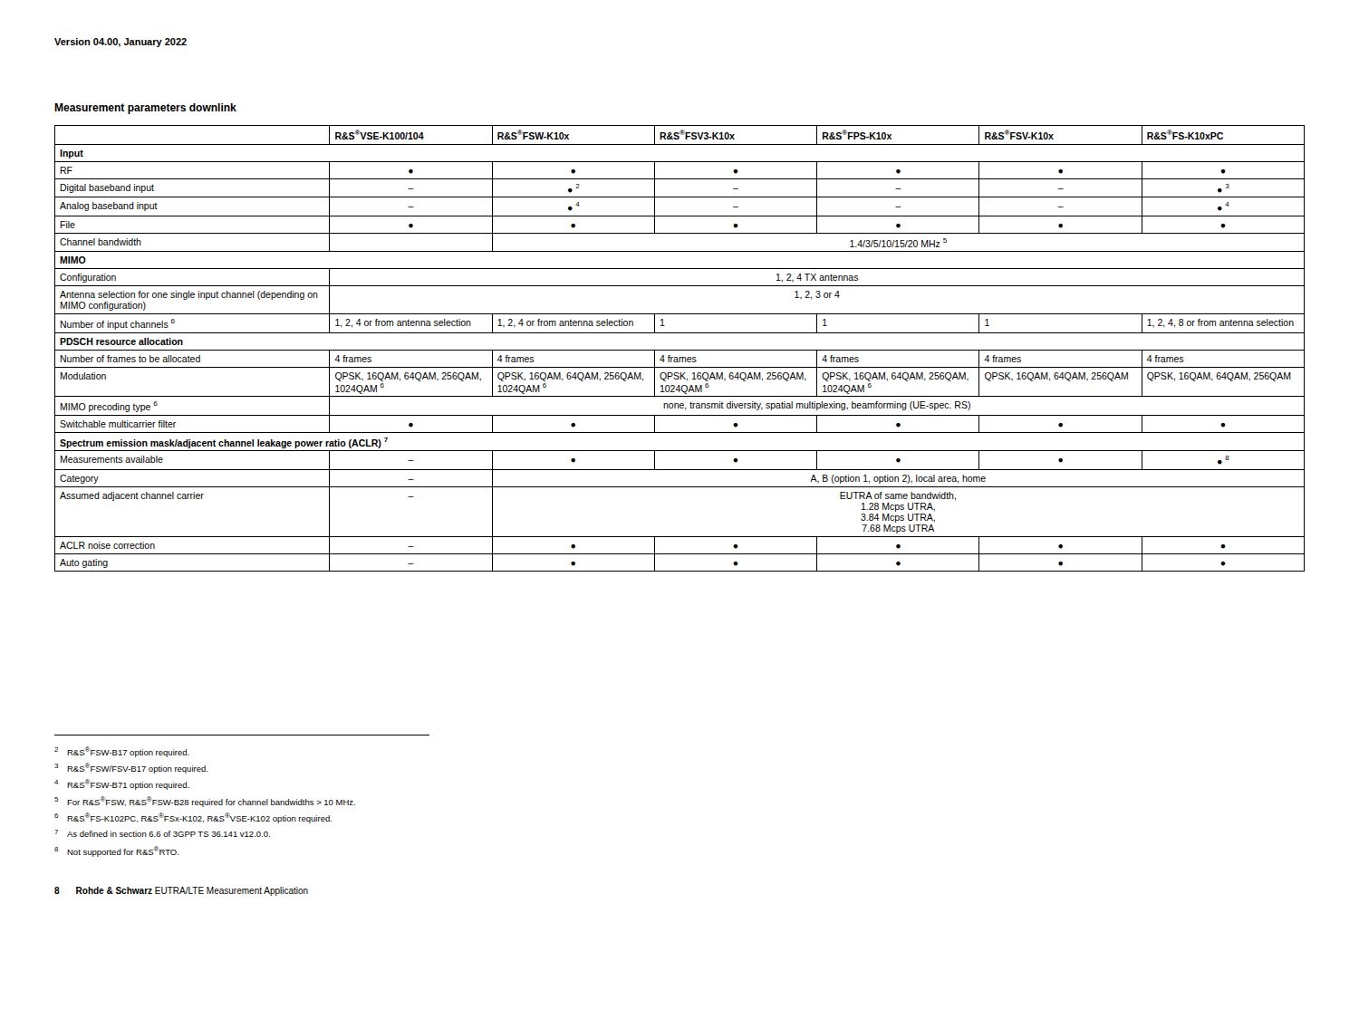Version 04.00, January 2022
Measurement parameters downlink
| | R&S ® VSE-K100/104 | R&S ® FSW-K10x | R&S ® FSV3-K10x | R&S ® FPS-K10x | R&S ® FSV-K10x | R&S ® FS-K10xPC |
| --- | --- | --- | --- | --- | --- | --- |
| Input |
| RF | ● | ● | ● | ● | ● | ● |
| Digital baseband input | – | ● 2 | – | – | – | ● 3 |
| Analog baseband input | – | ● 4 | – | – | – | ● 4 |
| File | ● | ● | ● | ● | ● | ● |
| Channel bandwidth | | 1.4/3/5/10/15/20 MHz 5 |
| MIMO |
| Configuration | 1, 2, 4 TX antennas |
| Antenna selection for one single input channel (depending on MIMO configuration) | 1, 2, 3 or 4 |
| Number of input channels 6 | 1, 2, 4 or from antenna selection | 1, 2, 4 or from antenna selection | 1 | 1 | 1 | 1, 2, 4, 8 or from antenna selection |
| PDSCH resource allocation |
| Number of frames to be allocated | 4 frames | 4 frames | 4 frames | 4 frames | 4 frames | 4 frames |
| Modulation | QPSK, 16QAM, 64QAM, 256QAM, 1024QAM 6 | QPSK, 16QAM, 64QAM, 256QAM, 1024QAM 6 | QPSK, 16QAM, 64QAM, 256QAM, 1024QAM 6 | QPSK, 16QAM, 64QAM, 256QAM, 1024QAM 6 | QPSK, 16QAM, 64QAM, 256QAM | QPSK, 16QAM, 64QAM, 256QAM |
| MIMO precoding type 6 | none, transmit diversity, spatial multiplexing, beamforming (UE-spec. RS) |
| Switchable multicarrier filter | ● | ● | ● | ● | ● | ● |
| Spectrum emission mask/adjacent channel leakage power ratio (ACLR) 7 |
| Measurements available | – | ● | ● | ● | ● | ● 8 |
| Category | – | A, B (option 1, option 2), local area, home |
| Assumed adjacent channel carrier | – | EUTRA of same bandwidth, 1.28 Mcps UTRA, 3.84 Mcps UTRA, 7.68 Mcps UTRA |
| ACLR noise correction | – | ● | ● | ● | ● | ● |
| Auto gating | – | ● | ● | ● | ● | ● |
2 R&S®FSW-B17 option required.
3 R&S®FSW/FSV-B17 option required.
4 R&S®FSW-B71 option required.
5 For R&S®FSW, R&S®FSW-B28 required for channel bandwidths > 10 MHz.
6 R&S®FS-K102PC, R&S®FSx-K102, R&S®VSE-K102 option required.
7 As defined in section 6.6 of 3GPP TS 36.141 v12.0.0.
8 Not supported for R&S®RTO.
8 Rohde & Schwarz EUTRA/LTE Measurement Application